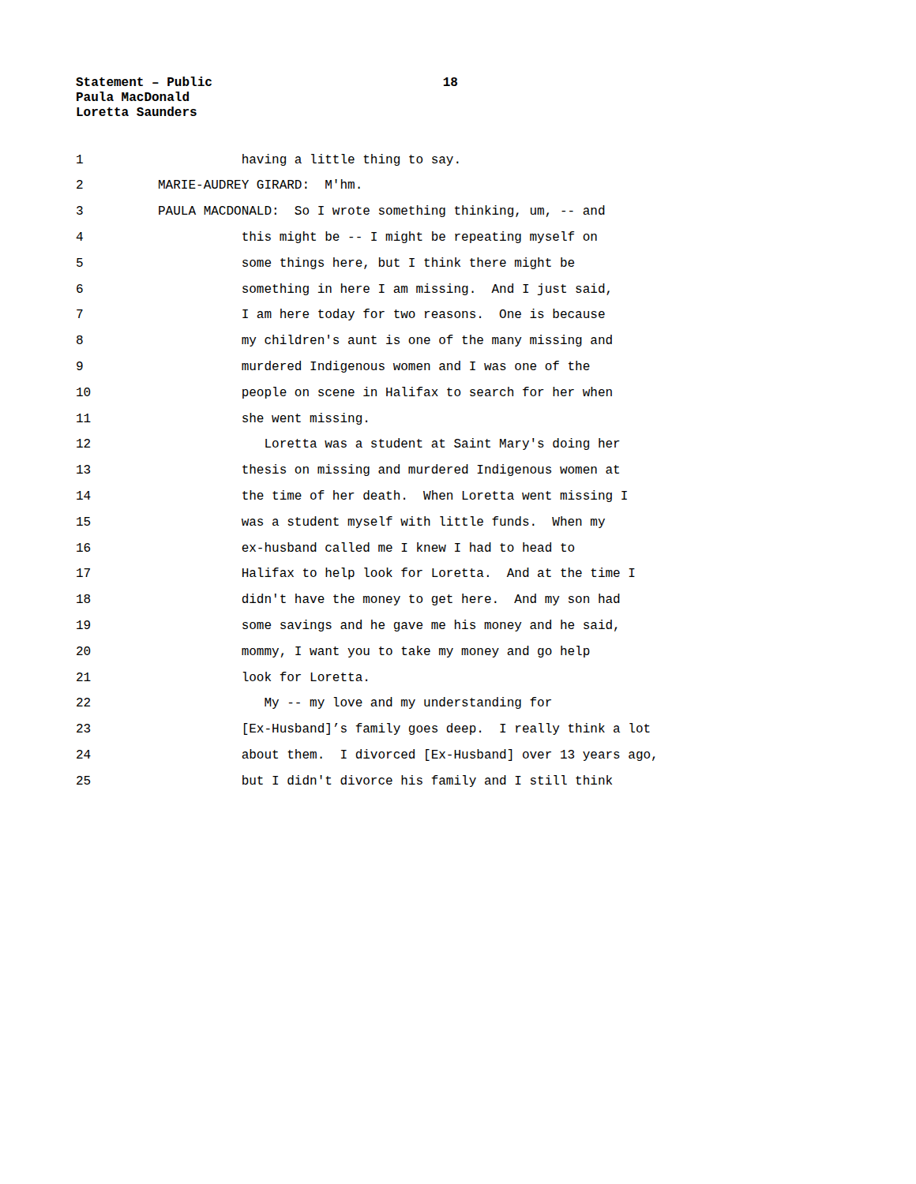Statement – Public18
Paula MacDonald
Loretta Saunders
| 1 | having a little thing to say. |
| 2 | MARIE-AUDREY GIRARD: M'hm. |
| 3 | PAULA MACDONALD: So I wrote something thinking, um, -- and |
| 4 | this might be -- I might be repeating myself on |
| 5 | some things here, but I think there might be |
| 6 | something in here I am missing. And I just said, |
| 7 | I am here today for two reasons. One is because |
| 8 | my children's aunt is one of the many missing and |
| 9 | murdered Indigenous women and I was one of the |
| 10 | people on scene in Halifax to search for her when |
| 11 | she went missing. |
| 12 | Loretta was a student at Saint Mary's doing her |
| 13 | thesis on missing and murdered Indigenous women at |
| 14 | the time of her death. When Loretta went missing I |
| 15 | was a student myself with little funds. When my |
| 16 | ex-husband called me I knew I had to head to |
| 17 | Halifax to help look for Loretta. And at the time I |
| 18 | didn't have the money to get here. And my son had |
| 19 | some savings and he gave me his money and he said, |
| 20 | mommy, I want you to take my money and go help |
| 21 | look for Loretta. |
| 22 | My -- my love and my understanding for |
| 23 | [Ex-Husband]’s family goes deep. I really think a lot |
| 24 | about them. I divorced [Ex-Husband] over 13 years ago, |
| 25 | but I didn't divorce his family and I still think |